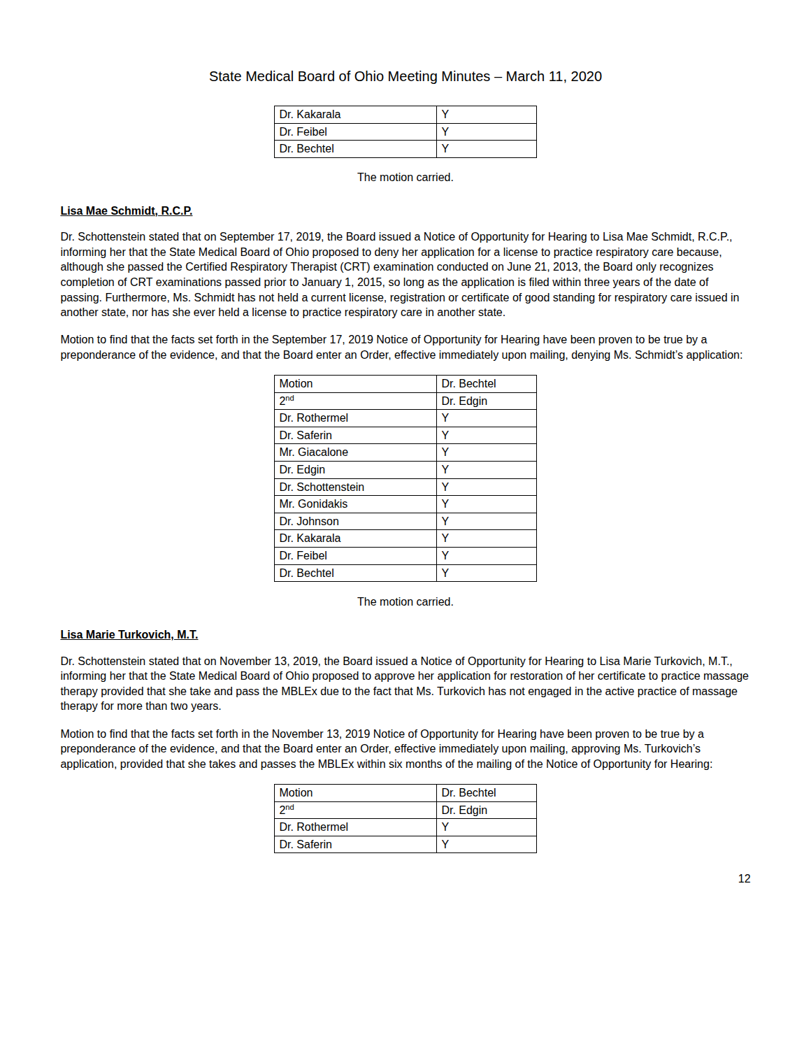State Medical Board of Ohio Meeting Minutes – March 11, 2020
| Dr. Kakarala | Y |
| Dr. Feibel | Y |
| Dr. Bechtel | Y |
The motion carried.
Lisa Mae Schmidt, R.C.P.
Dr. Schottenstein stated that on September 17, 2019, the Board issued a Notice of Opportunity for Hearing to Lisa Mae Schmidt, R.C.P., informing her that the State Medical Board of Ohio proposed to deny her application for a license to practice respiratory care because, although she passed the Certified Respiratory Therapist (CRT) examination conducted on June 21, 2013, the Board only recognizes completion of CRT examinations passed prior to January 1, 2015, so long as the application is filed within three years of the date of passing. Furthermore, Ms. Schmidt has not held a current license, registration or certificate of good standing for respiratory care issued in another state, nor has she ever held a license to practice respiratory care in another state.
Motion to find that the facts set forth in the September 17, 2019 Notice of Opportunity for Hearing have been proven to be true by a preponderance of the evidence, and that the Board enter an Order, effective immediately upon mailing, denying Ms. Schmidt’s application:
| Motion | Dr. Bechtel |
| 2 nd | Dr. Edgin |
| Dr. Rothermel | Y |
| Dr. Saferin | Y |
| Mr. Giacalone | Y |
| Dr. Edgin | Y |
| Dr. Schottenstein | Y |
| Mr. Gonidakis | Y |
| Dr. Johnson | Y |
| Dr. Kakarala | Y |
| Dr. Feibel | Y |
| Dr. Bechtel | Y |
The motion carried.
Lisa Marie Turkovich, M.T.
Dr. Schottenstein stated that on November 13, 2019, the Board issued a Notice of Opportunity for Hearing to Lisa Marie Turkovich, M.T., informing her that the State Medical Board of Ohio proposed to approve her application for restoration of her certificate to practice massage therapy provided that she take and pass the MBLEx due to the fact that Ms. Turkovich has not engaged in the active practice of massage therapy for more than two years.
Motion to find that the facts set forth in the November 13, 2019 Notice of Opportunity for Hearing have been proven to be true by a preponderance of the evidence, and that the Board enter an Order, effective immediately upon mailing, approving Ms. Turkovich’s application, provided that she takes and passes the MBLEx within six months of the mailing of the Notice of Opportunity for Hearing:
| Motion | Dr. Bechtel |
| 2 nd | Dr. Edgin |
| Dr. Rothermel | Y |
| Dr. Saferin | Y |
12